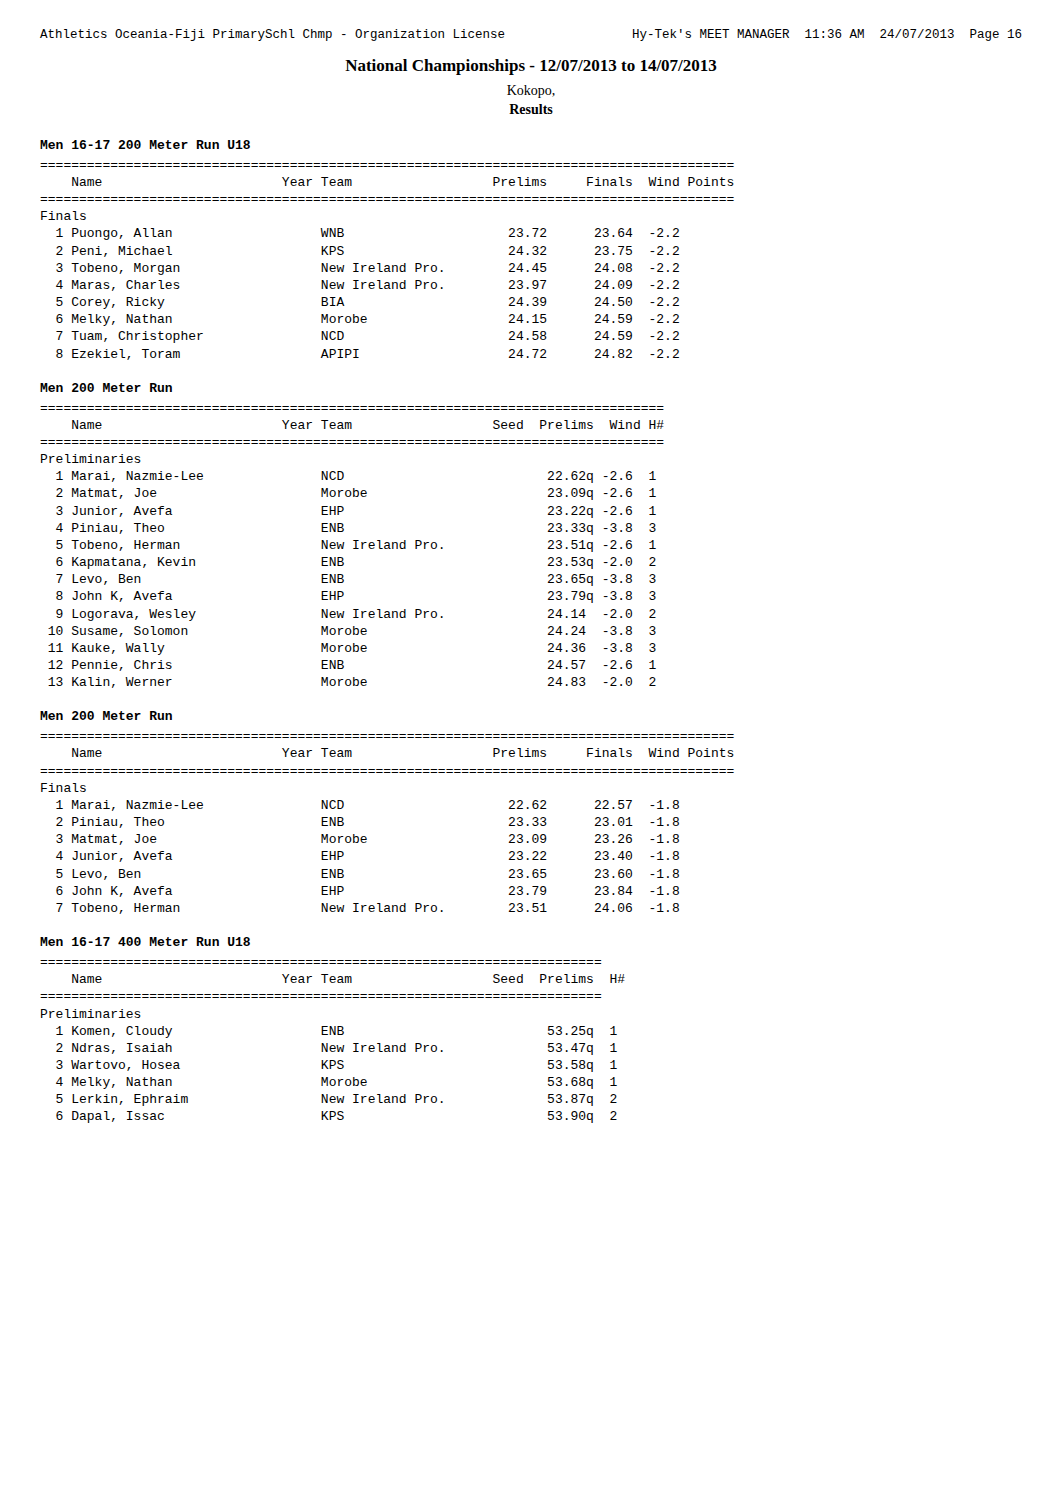Athletics Oceania-Fiji PrimarySchl Chmp - Organization License
Hy-Tek's MEET MANAGER 11:36 AM 24/07/2013 Page 16
National Championships - 12/07/2013 to 14/07/2013
Kokopo,
Results
Men 16-17 200 Meter Run U18
=========================================================================================
    Name                       Year Team                  Prelims     Finals  Wind Points
=========================================================================================
Finals
  1 Puongo, Allan                   WNB                     23.72      23.64  -2.2
  2 Peni, Michael                   KPS                     24.32      23.75  -2.2
  3 Tobeno, Morgan                  New Ireland Pro.        24.45      24.08  -2.2
  4 Maras, Charles                  New Ireland Pro.        23.97      24.09  -2.2
  5 Corey, Ricky                    BIA                     24.39      24.50  -2.2
  6 Melky, Nathan                   Morobe                  24.15      24.59  -2.2
  7 Tuam, Christopher               NCD                     24.58      24.59  -2.2
  8 Ezekiel, Toram                  APIPI                   24.72      24.82  -2.2
Men 200 Meter Run
================================================================================
    Name                       Year Team                  Seed  Prelims  Wind H#
================================================================================
Preliminaries
  1 Marai, Nazmie-Lee               NCD                          22.62q -2.6  1
  2 Matmat, Joe                     Morobe                       23.09q -2.6  1
  3 Junior, Avefa                   EHP                          23.22q -2.6  1
  4 Piniau, Theo                    ENB                          23.33q -3.8  3
  5 Tobeno, Herman                  New Ireland Pro.             23.51q -2.6  1
  6 Kapmatana, Kevin                ENB                          23.53q -2.0  2
  7 Levo, Ben                       ENB                          23.65q -3.8  3
  8 John K, Avefa                   EHP                          23.79q -3.8  3
  9 Logorava, Wesley                New Ireland Pro.             24.14  -2.0  2
 10 Susame, Solomon                 Morobe                       24.24  -3.8  3
 11 Kauke, Wally                    Morobe                       24.36  -3.8  3
 12 Pennie, Chris                   ENB                          24.57  -2.6  1
 13 Kalin, Werner                   Morobe                       24.83  -2.0  2
Men 200 Meter Run
=========================================================================================
    Name                       Year Team                  Prelims     Finals  Wind Points
=========================================================================================
Finals
  1 Marai, Nazmie-Lee               NCD                     22.62      22.57  -1.8
  2 Piniau, Theo                    ENB                     23.33      23.01  -1.8
  3 Matmat, Joe                     Morobe                  23.09      23.26  -1.8
  4 Junior, Avefa                   EHP                     23.22      23.40  -1.8
  5 Levo, Ben                       ENB                     23.65      23.60  -1.8
  6 John K, Avefa                   EHP                     23.79      23.84  -1.8
  7 Tobeno, Herman                  New Ireland Pro.        23.51      24.06  -1.8
Men 16-17 400 Meter Run U18
========================================================================
    Name                       Year Team                  Seed  Prelims  H#
========================================================================
Preliminaries
  1 Komen, Cloudy                   ENB                          53.25q  1
  2 Ndras, Isaiah                   New Ireland Pro.             53.47q  1
  3 Wartovo, Hosea                  KPS                          53.58q  1
  4 Melky, Nathan                   Morobe                       53.68q  1
  5 Lerkin, Ephraim                 New Ireland Pro.             53.87q  2
  6 Dapal, Issac                    KPS                          53.90q  2